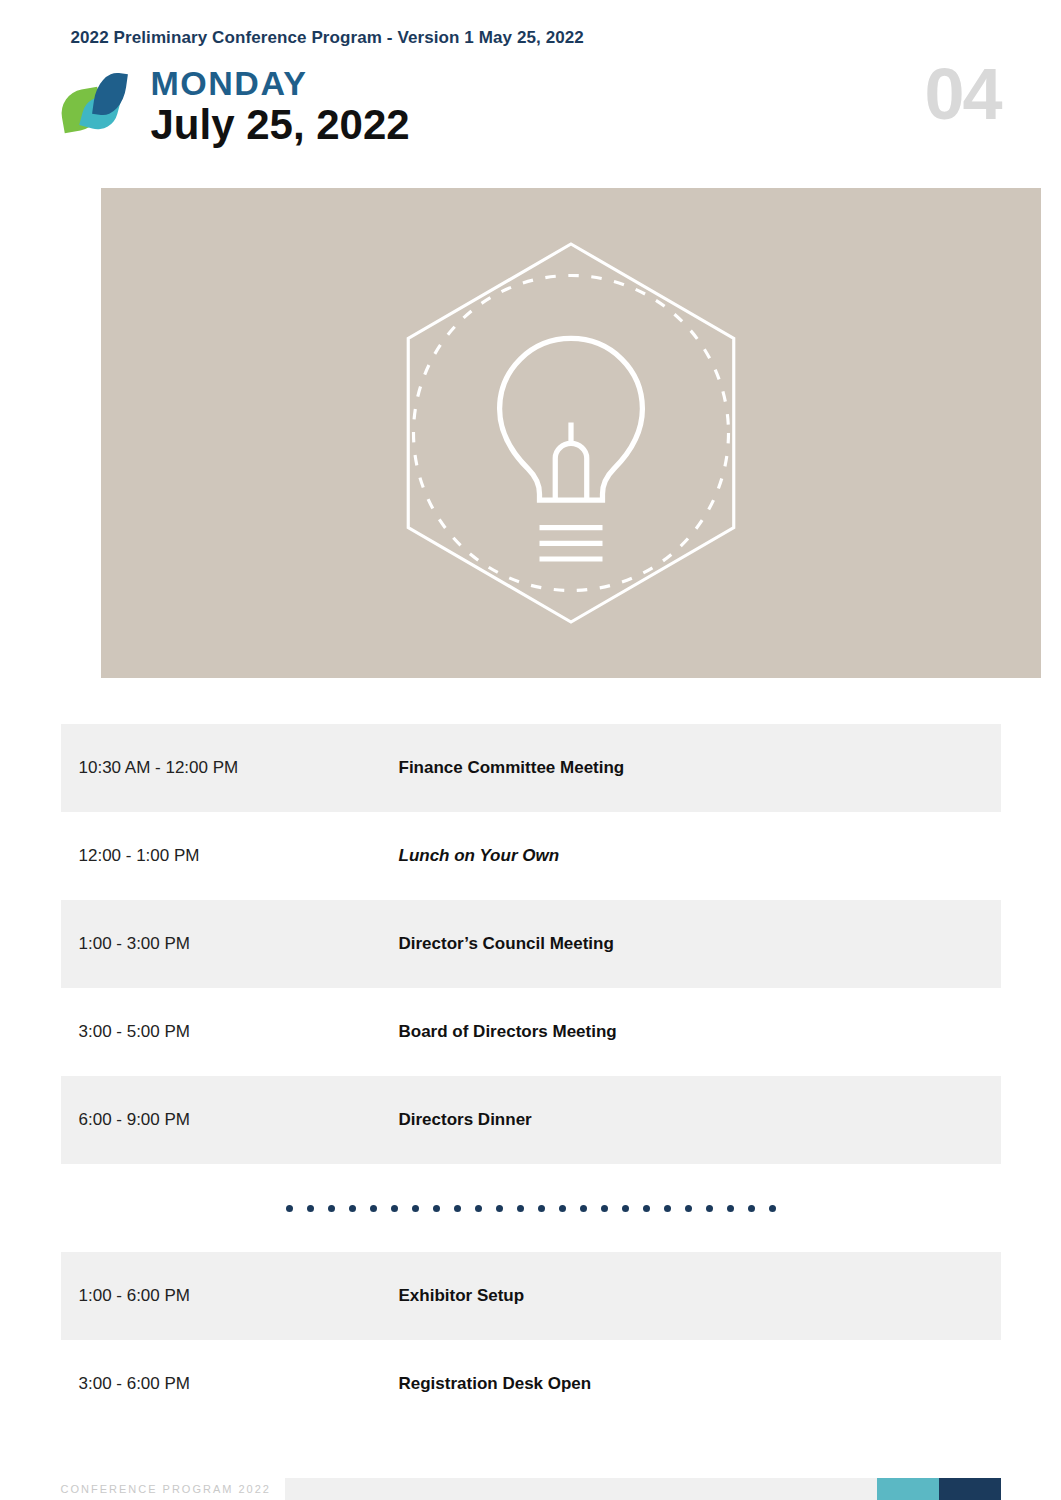2022 Preliminary Conference Program - Version 1 May 25, 2022
Monday
July 25, 2022
04
| 10:30 AM - 12:00 PM | Finance Committee Meeting |
| 12:00 - 1:00 PM | Lunch on Your Own |
| 1:00 - 3:00 PM | Director’s Council Meeting |
| 3:00 - 5:00 PM | Board of Directors Meeting |
| 6:00 - 9:00 PM | Directors Dinner |
| 1:00 - 6:00 PM | Exhibitor Setup |
| 3:00 - 6:00 PM | Registration Desk Open |
Conference Program 2022